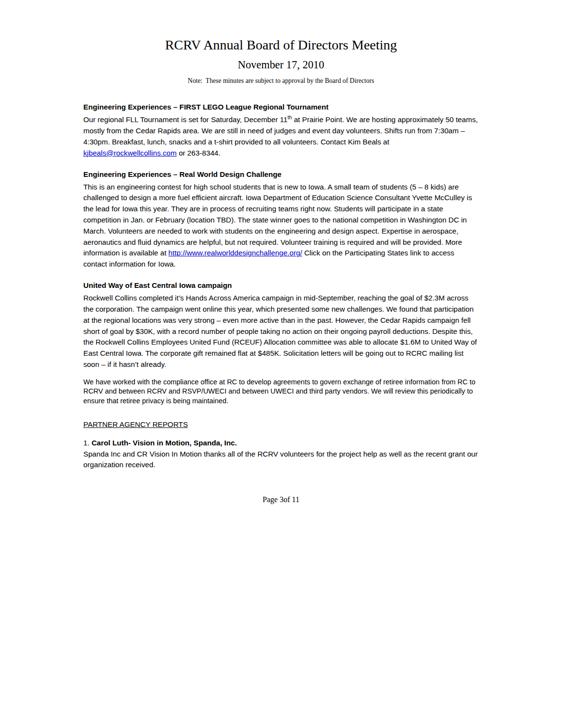RCRV Annual Board of Directors Meeting
November 17, 2010
Note: These minutes are subject to approval by the Board of Directors
Engineering Experiences – FIRST LEGO League Regional Tournament
Our regional FLL Tournament is set for Saturday, December 11th at Prairie Point. We are hosting approximately 50 teams, mostly from the Cedar Rapids area. We are still in need of judges and event day volunteers. Shifts run from 7:30am – 4:30pm. Breakfast, lunch, snacks and a t-shirt provided to all volunteers. Contact Kim Beals at kjbeals@rockwellcollins.com or 263-8344.
Engineering Experiences – Real World Design Challenge
This is an engineering contest for high school students that is new to Iowa. A small team of students (5 – 8 kids) are challenged to design a more fuel efficient aircraft. Iowa Department of Education Science Consultant Yvette McCulley is the lead for Iowa this year. They are in process of recruiting teams right now. Students will participate in a state competition in Jan. or February (location TBD). The state winner goes to the national competition in Washington DC in March. Volunteers are needed to work with students on the engineering and design aspect. Expertise in aerospace, aeronautics and fluid dynamics are helpful, but not required. Volunteer training is required and will be provided. More information is available at http://www.realworlddesignchallenge.org/ Click on the Participating States link to access contact information for Iowa.
United Way of East Central Iowa campaign
Rockwell Collins completed it’s Hands Across America campaign in mid-September, reaching the goal of $2.3M across the corporation. The campaign went online this year, which presented some new challenges. We found that participation at the regional locations was very strong – even more active than in the past. However, the Cedar Rapids campaign fell short of goal by $30K, with a record number of people taking no action on their ongoing payroll deductions. Despite this, the Rockwell Collins Employees United Fund (RCEUF) Allocation committee was able to allocate $1.6M to United Way of East Central Iowa. The corporate gift remained flat at $485K. Solicitation letters will be going out to RCRC mailing list soon – if it hasn’t already.
We have worked with the compliance office at RC to develop agreements to govern exchange of retiree information from RC to RCRV and between RCRV and RSVP/UWECI and between UWECI and third party vendors. We will review this periodically to ensure that retiree privacy is being maintained.
PARTNER AGENCY REPORTS
1. Carol Luth- Vision in Motion, Spanda, Inc.
Spanda Inc and CR Vision In Motion thanks all of the RCRV volunteers for the project help as well as the recent grant our organization received.
Page 3of 11